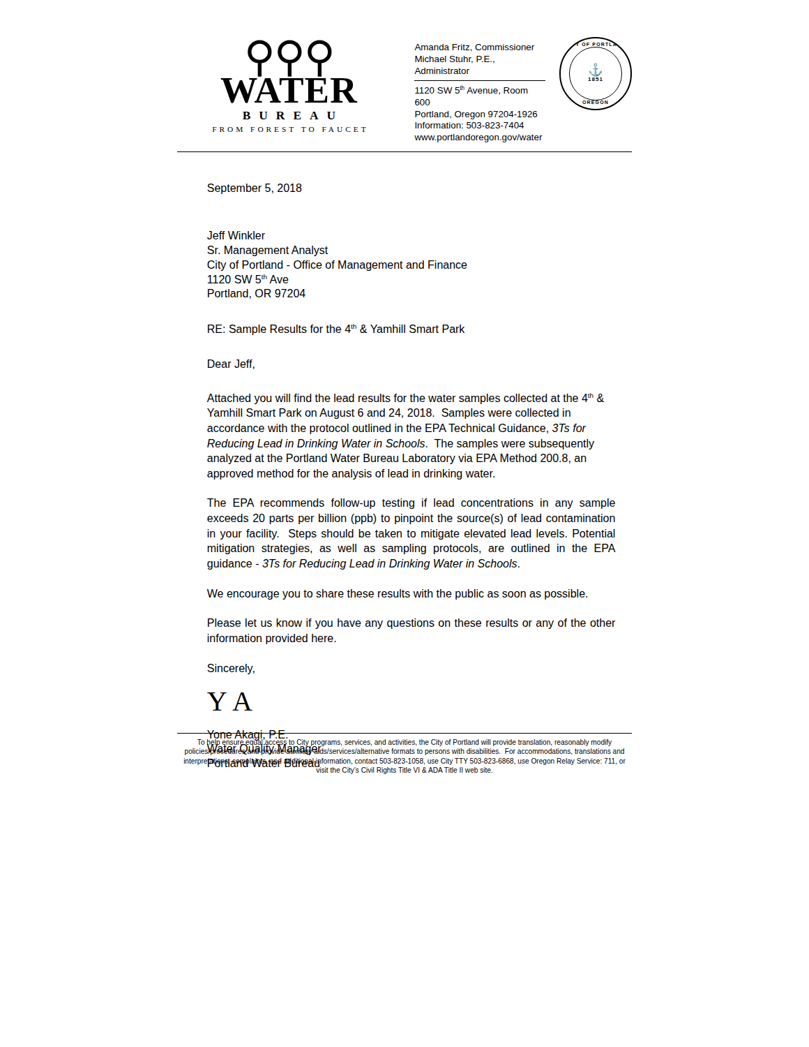⚲⚲⚲
WATER
BUREAU
FROM FOREST TO FAUCET
Amanda Fritz, Commissioner
Michael Stuhr, P.E., Administrator
1120 SW 5th Avenue, Room 600
Portland, Oregon 97204-1926
Information: 503-823-7404
www.portlandoregon.gov/water
CITY OF PORTLAND
⚓
1851
OREGON
September 5, 2018
Jeff Winkler
Sr. Management Analyst
City of Portland - Office of Management and Finance
1120 SW 5th Ave
Portland, OR 97204
RE: Sample Results for the 4th & Yamhill Smart Park
Dear Jeff,
Attached you will find the lead results for the water samples collected at the 4th & Yamhill Smart Park on August 6 and 24, 2018. Samples were collected in accordance with the protocol outlined in the EPA Technical Guidance, 3Ts for Reducing Lead in Drinking Water in Schools. The samples were subsequently analyzed at the Portland Water Bureau Laboratory via EPA Method 200.8, an approved method for the analysis of lead in drinking water.
The EPA recommends follow-up testing if lead concentrations in any sample exceeds 20 parts per billion (ppb) to pinpoint the source(s) of lead contamination in your facility. Steps should be taken to mitigate elevated lead levels. Potential mitigation strategies, as well as sampling protocols, are outlined in the EPA guidance - 3Ts for Reducing Lead in Drinking Water in Schools.
We encourage you to share these results with the public as soon as possible.
Please let us know if you have any questions on these results or any of the other information provided here.
Sincerely,
Y A
Yone Akagi, P.E.
Water Quality Manager
Portland Water Bureau
To help ensure equal access to City programs, services, and activities, the City of Portland will provide translation, reasonably modify policies/procedures and provide auxiliary aids/services/alternative formats to persons with disabilities. For accommodations, translations and interpretations, complaints, and additional information, contact 503-823-1058, use City TTY 503-823-6868, use Oregon Relay Service: 711, or visit the City’s Civil Rights Title VI & ADA Title II web site.